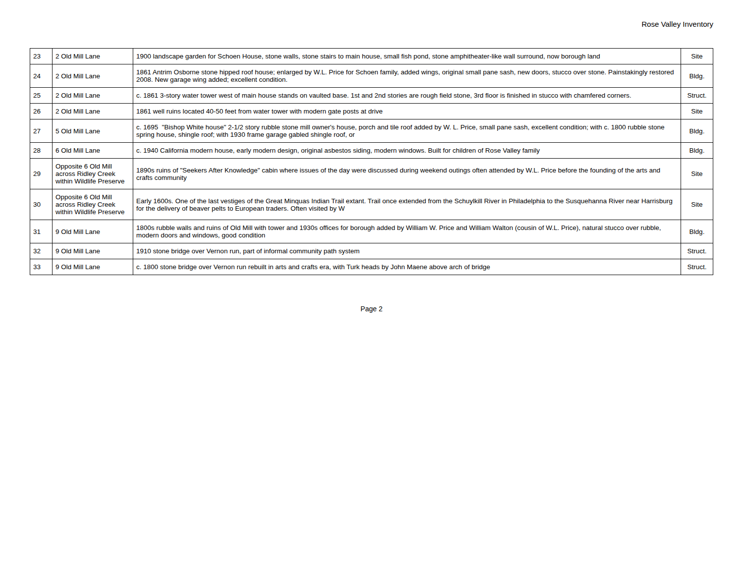Rose Valley Inventory
| 23 | 2 Old Mill Lane | 1900 landscape garden for Schoen House, stone walls, stone stairs to main house, small fish pond, stone amphitheater-like wall surround, now borough land | Site |
| 24 | 2 Old Mill Lane | 1861 Antrim Osborne stone hipped roof house; enlarged by W.L. Price for Schoen family, added wings, original small pane sash, new doors, stucco over stone. Painstakingly restored 2008. New garage wing added; excellent condition. | Bldg. |
| 25 | 2 Old Mill Lane | c. 1861 3-story water tower west of main house stands on vaulted base. 1st and 2nd stories are rough field stone, 3rd floor is finished in stucco with chamfered corners. | Struct. |
| 26 | 2 Old Mill Lane | 1861 well ruins located 40-50 feet from water tower with modern gate posts at drive | Site |
| 27 | 5 Old Mill Lane | c. 1695 "Bishop White house" 2-1/2 story rubble stone mill owner's house, porch and tile roof added by W. L. Price, small pane sash, excellent condition; with c. 1800 rubble stone spring house, shingle roof; with 1930 frame garage gabled shingle roof, or | Bldg. |
| 28 | 6 Old Mill Lane | c. 1940 California modern house, early modern design, original asbestos siding, modern windows. Built for children of Rose Valley family | Bldg. |
| 29 | Opposite 6 Old Mill across Ridley Creek within Wildlife Preserve | 1890s ruins of "Seekers After Knowledge" cabin where issues of the day were discussed during weekend outings often attended by W.L. Price before the founding of the arts and crafts community | Site |
| 30 | Opposite 6 Old Mill across Ridley Creek within Wildlife Preserve | Early 1600s. One of the last vestiges of the Great Minquas Indian Trail extant. Trail once extended from the Schuylkill River in Philadelphia to the Susquehanna River near Harrisburg for the delivery of beaver pelts to European traders. Often visited by W | Site |
| 31 | 9 Old Mill Lane | 1800s rubble walls and ruins of Old Mill with tower and 1930s offices for borough added by William W. Price and William Walton (cousin of W.L. Price), natural stucco over rubble, modern doors and windows, good condition | Bldg. |
| 32 | 9 Old Mill Lane | 1910 stone bridge over Vernon run, part of informal community path system | Struct. |
| 33 | 9 Old Mill Lane | c. 1800 stone bridge over Vernon run rebuilt in arts and crafts era, with Turk heads by John Maene above arch of bridge | Struct. |
Page 2